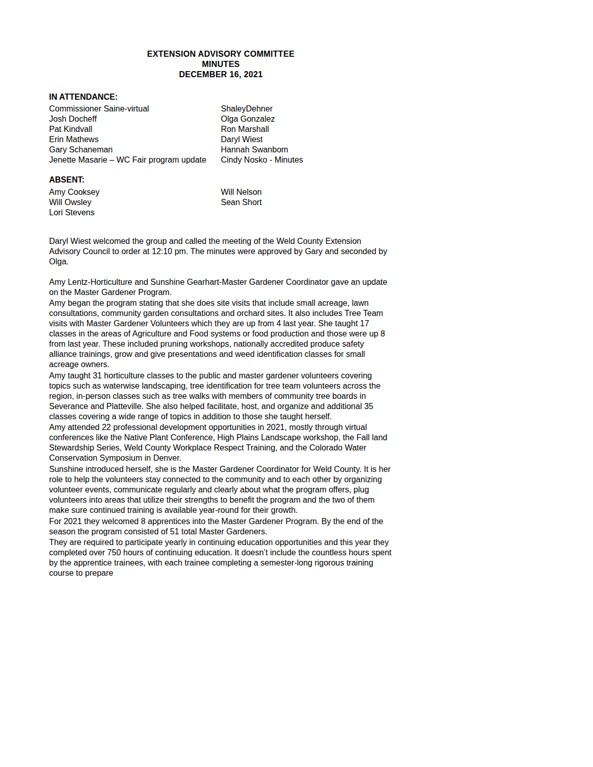EXTENSION ADVISORY COMMITTEE
MINUTES
DECEMBER 16, 2021
In Attendance:
| Commissioner Saine-virtual | ShaleyDehner |
| Josh Docheff | Olga Gonzalez |
| Pat Kindvall | Ron Marshall |
| Erin Mathews | Daryl Wiest |
| Gary Schaneman | Hannah Swanbom |
| Jenette Masarie – WC Fair program update | Cindy Nosko - Minutes |
Absent:
| Amy Cooksey | Will Nelson |
| Will Owsley | Sean Short |
| Lori Stevens | |
Daryl Wiest welcomed the group and called the meeting of the Weld County Extension Advisory Council to order at 12:10 pm. The minutes were approved by Gary and seconded by Olga.
Amy Lentz-Horticulture and Sunshine Gearhart-Master Gardener Coordinator gave an update on the Master Gardener Program.
Amy began the program stating that she does site visits that include small acreage, lawn consultations, community garden consultations and orchard sites. It also includes Tree Team visits with Master Gardener Volunteers which they are up from 4 last year. She taught 17 classes in the areas of Agriculture and Food systems or food production and those were up 8 from last year. These included pruning workshops, nationally accredited produce safety alliance trainings, grow and give presentations and weed identification classes for small acreage owners.
Amy taught 31 horticulture classes to the public and master gardener volunteers covering topics such as waterwise landscaping, tree identification for tree team volunteers across the region, in-person classes such as tree walks with members of community tree boards in Severance and Platteville. She also helped facilitate, host, and organize and additional 35 classes covering a wide range of topics in addition to those she taught herself.
Amy attended 22 professional development opportunities in 2021, mostly through virtual conferences like the Native Plant Conference, High Plains Landscape workshop, the Fall land Stewardship Series, Weld County Workplace Respect Training, and the Colorado Water Conservation Symposium in Denver.
Sunshine introduced herself, she is the Master Gardener Coordinator for Weld County. It is her role to help the volunteers stay connected to the community and to each other by organizing volunteer events, communicate regularly and clearly about what the program offers, plug volunteers into areas that utilize their strengths to benefit the program and the two of them make sure continued training is available year-round for their growth.
For 2021 they welcomed 8 apprentices into the Master Gardener Program. By the end of the season the program consisted of 51 total Master Gardeners.
They are required to participate yearly in continuing education opportunities and this year they completed over 750 hours of continuing education. It doesn’t include the countless hours spent by the apprentice trainees, with each trainee completing a semester-long rigorous training course to prepare